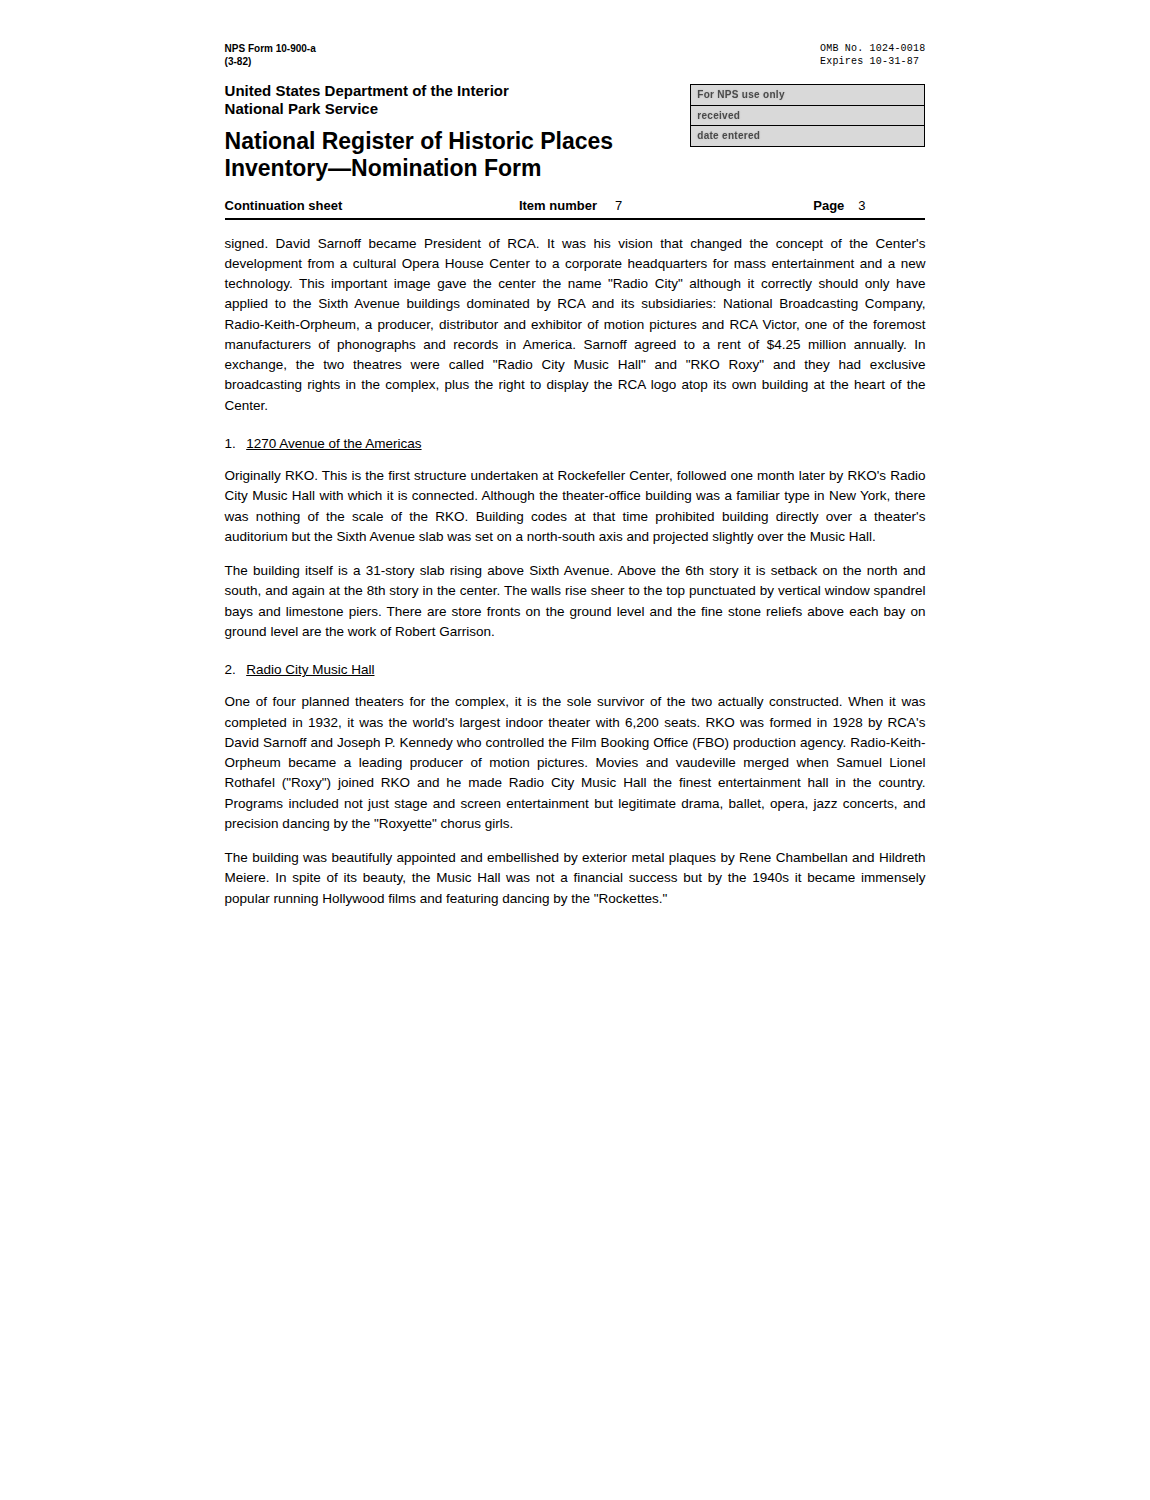NPS Form 10-900-a
(3-82)
OMB No. 1024-0018
Expires 10-31-87
United States Department of the Interior
National Park Service
National Register of Historic Places
Inventory—Nomination Form
For NPS use only
received
date entered
Continuation sheet
Item number7
Page3
signed. David Sarnoff became President of RCA. It was his vision that changed the concept of the Center's development from a cultural Opera House Center to a corporate headquarters for mass entertainment and a new technology. This important image gave the center the name "Radio City" although it correctly should only have applied to the Sixth Avenue buildings dominated by RCA and its subsidiaries: National Broadcasting Company, Radio-Keith-Orpheum, a producer, distributor and exhibitor of motion pictures and RCA Victor, one of the foremost manufacturers of phonographs and records in America. Sarnoff agreed to a rent of $4.25 million annually. In exchange, the two theatres were called "Radio City Music Hall" and "RKO Roxy" and they had exclusive broadcasting rights in the complex, plus the right to display the RCA logo atop its own building at the heart of the Center.
1. 1270 Avenue of the Americas
Originally RKO. This is the first structure undertaken at Rockefeller Center, followed one month later by RKO's Radio City Music Hall with which it is connected. Although the theater-office building was a familiar type in New York, there was nothing of the scale of the RKO. Building codes at that time prohibited building directly over a theater's auditorium but the Sixth Avenue slab was set on a north-south axis and projected slightly over the Music Hall.
The building itself is a 31-story slab rising above Sixth Avenue. Above the 6th story it is setback on the north and south, and again at the 8th story in the center. The walls rise sheer to the top punctuated by vertical window spandrel bays and limestone piers. There are store fronts on the ground level and the fine stone reliefs above each bay on ground level are the work of Robert Garrison.
2. Radio City Music Hall
One of four planned theaters for the complex, it is the sole survivor of the two actually constructed. When it was completed in 1932, it was the world's largest indoor theater with 6,200 seats. RKO was formed in 1928 by RCA's David Sarnoff and Joseph P. Kennedy who controlled the Film Booking Office (FBO) production agency. Radio-Keith-Orpheum became a leading producer of motion pictures. Movies and vaudeville merged when Samuel Lionel Rothafel ("Roxy") joined RKO and he made Radio City Music Hall the finest entertainment hall in the country. Programs included not just stage and screen entertainment but legitimate drama, ballet, opera, jazz concerts, and precision dancing by the "Roxyette" chorus girls.
The building was beautifully appointed and embellished by exterior metal plaques by Rene Chambellan and Hildreth Meiere. In spite of its beauty, the Music Hall was not a financial success but by the 1940s it became immensely popular running Hollywood films and featuring dancing by the "Rockettes."